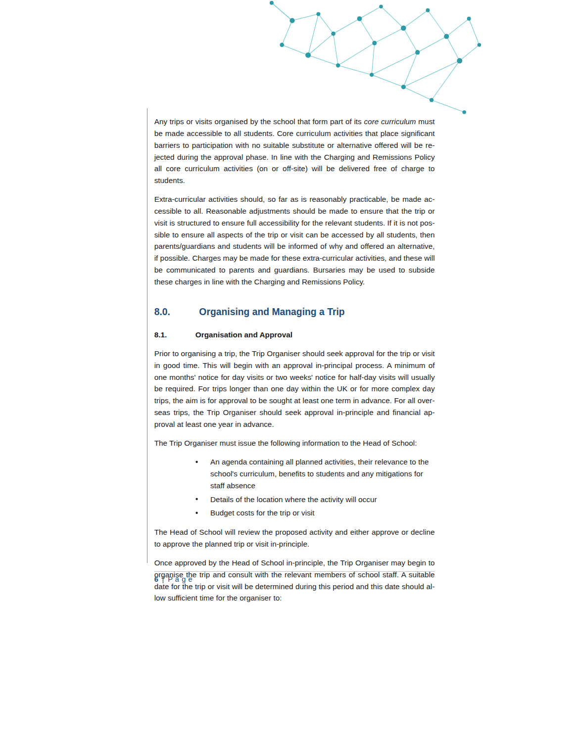Any trips or visits organised by the school that form part of its core curriculum must be made accessible to all students. Core curriculum activities that place significant barriers to participation with no suitable substitute or alternative offered will be rejected during the approval phase. In line with the Charging and Remissions Policy all core curriculum activities (on or off-site) will be delivered free of charge to students.
Extra-curricular activities should, so far as is reasonably practicable, be made accessible to all. Reasonable adjustments should be made to ensure that the trip or visit is structured to ensure full accessibility for the relevant students. If it is not possible to ensure all aspects of the trip or visit can be accessed by all students, then parents/guardians and students will be informed of why and offered an alternative, if possible. Charges may be made for these extra-curricular activities, and these will be communicated to parents and guardians. Bursaries may be used to subside these charges in line with the Charging and Remissions Policy.
8.0. Organising and Managing a Trip
8.1. Organisation and Approval
Prior to organising a trip, the Trip Organiser should seek approval for the trip or visit in good time. This will begin with an approval in-principal process. A minimum of one months' notice for day visits or two weeks' notice for half-day visits will usually be required. For trips longer than one day within the UK or for more complex day trips, the aim is for approval to be sought at least one term in advance. For all overseas trips, the Trip Organiser should seek approval in-principle and financial approval at least one year in advance.
The Trip Organiser must issue the following information to the Head of School:
An agenda containing all planned activities, their relevance to the school's curriculum, benefits to students and any mitigations for staff absence
Details of the location where the activity will occur
Budget costs for the trip or visit
The Head of School will review the proposed activity and either approve or decline to approve the planned trip or visit in-principle.
Once approved by the Head of School in-principle, the Trip Organiser may begin to organise the trip and consult with the relevant members of school staff. A suitable date for the trip or visit will be determined during this period and this date should allow sufficient time for the organiser to:
6 | P a g e